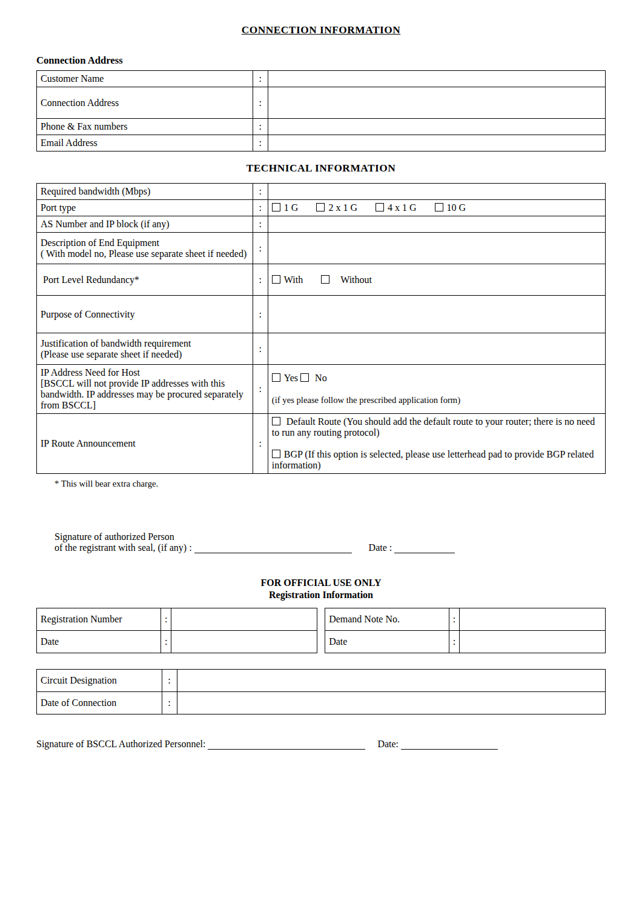CONNECTION INFORMATION
Connection Address
| Customer Name | : | |
| Connection Address | : | |
| Phone & Fax numbers | : | |
| Email Address | : | |
TECHNICAL INFORMATION
| Required bandwidth (Mbps) | : | |
| Port type | : | 1 G 2 x 1 G 4 x 1 G 10 G |
| AS Number and IP block (if any) | : | |
| Description of End Equipment ( With model no, Please use separate sheet if needed) | : | |
| Port Level Redundancy* | : | With Without |
| Purpose of Connectivity | : | |
| Justification of bandwidth requirement (Please use separate sheet if needed) | : | |
| IP Address Need for Host [BSCCL will not provide IP addresses with this bandwidth. IP addresses may be procured separately from BSCCL] | : | Yes No (if yes please follow the prescribed application form) |
| IP Route Announcement | : | Default Route (You should add the default route to your router; there is no need to run any routing protocol) BGP (If this option is selected, please use letterhead pad to provide BGP related information) |
* This will bear extra charge.
Signature of authorized Person
of the registrant with seal, (if any) : Date :
FOR OFFICIAL USE ONLY
Registration Information
| Registration Number | : | | | Demand Note No. | : | |
| Date | : | | | Date | : | |
| Circuit Designation | : | |
| Date of Connection | : | |
Signature of BSCCL Authorized Personnel: Date: